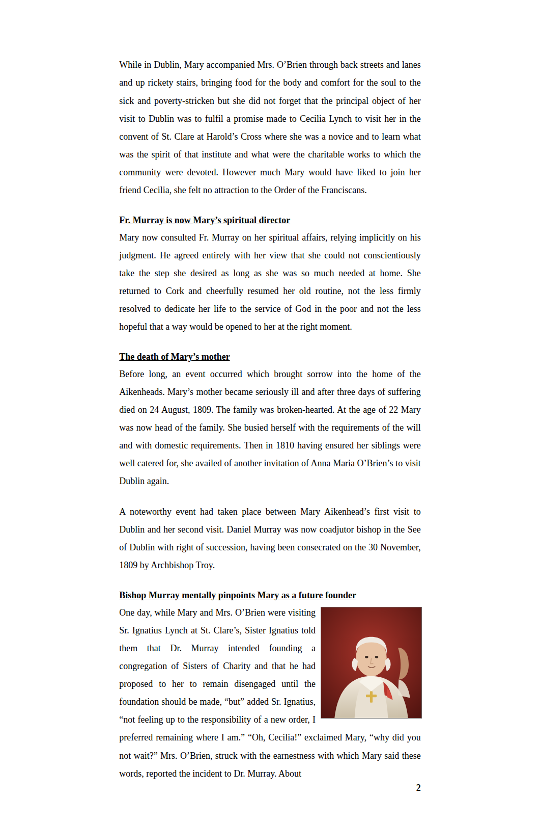While in Dublin, Mary accompanied Mrs. O’Brien through back streets and lanes and up rickety stairs, bringing food for the body and comfort for the soul to the sick and poverty-stricken but she did not forget that the principal object of her visit to Dublin was to fulfil a promise made to Cecilia Lynch to visit her in the convent of St. Clare at Harold’s Cross where she was a novice and to learn what was the spirit of that institute and what were the charitable works to which the community were devoted. However much Mary would have liked to join her friend Cecilia, she felt no attraction to the Order of the Franciscans.
Fr. Murray is now Mary’s spiritual director
Mary now consulted Fr. Murray on her spiritual affairs, relying implicitly on his judgment. He agreed entirely with her view that she could not conscientiously take the step she desired as long as she was so much needed at home. She returned to Cork and cheerfully resumed her old routine, not the less firmly resolved to dedicate her life to the service of God in the poor and not the less hopeful that a way would be opened to her at the right moment.
The death of Mary’s mother
Before long, an event occurred which brought sorrow into the home of the Aikenheads. Mary’s mother became seriously ill and after three days of suffering died on 24 August, 1809. The family was broken-hearted. At the age of 22 Mary was now head of the family. She busied herself with the requirements of the will and with domestic requirements. Then in 1810 having ensured her siblings were well catered for, she availed of another invitation of Anna Maria O’Brien’s to visit Dublin again.
A noteworthy event had taken place between Mary Aikenhead’s first visit to Dublin and her second visit. Daniel Murray was now coadjutor bishop in the See of Dublin with right of succession, having been consecrated on the 30 November, 1809 by Archbishop Troy.
Bishop Murray mentally pinpoints Mary as a future founder
One day, while Mary and Mrs. O’Brien were visiting Sr. Ignatius Lynch at St. Clare’s, Sister Ignatius told them that Dr. Murray intended founding a congregation of Sisters of Charity and that he had proposed to her to remain disengaged until the foundation should be made, “but” added Sr. Ignatius, “not feeling up to the responsibility of a new order, I preferred remaining where I am.” “Oh, Cecilia!” exclaimed Mary, “why did you not wait?” Mrs. O’Brien, struck with the earnestness with which Mary said these words, reported the incident to Dr. Murray. About
2